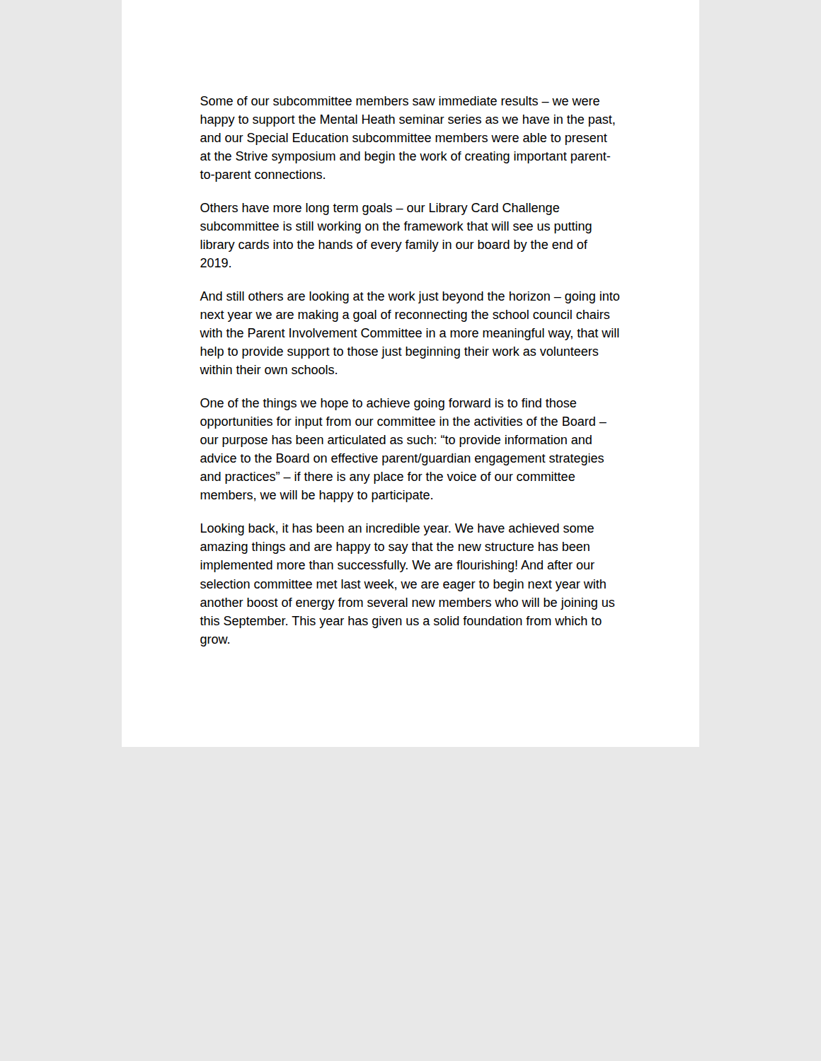Some of our subcommittee members saw immediate results – we were happy to support the Mental Heath seminar series as we have in the past, and our Special Education subcommittee members were able to present at the Strive symposium and begin the work of creating important parent-to-parent connections.
Others have more long term goals – our Library Card Challenge subcommittee is still working on the framework that will see us putting library cards into the hands of every family in our board by the end of 2019.
And still others are looking at the work just beyond the horizon – going into next year we are making a goal of reconnecting the school council chairs with the Parent Involvement Committee in a more meaningful way, that will help to provide support to those just beginning their work as volunteers within their own schools.
One of the things we hope to achieve going forward is to find those opportunities for input from our committee in the activities of the Board – our purpose has been articulated as such: “to provide information and advice to the Board on effective parent/guardian engagement strategies and practices” – if there is any place for the voice of our committee members, we will be happy to participate.
Looking back, it has been an incredible year. We have achieved some amazing things and are happy to say that the new structure has been implemented more than successfully. We are flourishing! And after our selection committee met last week, we are eager to begin next year with another boost of energy from several new members who will be joining us this September. This year has given us a solid foundation from which to grow.